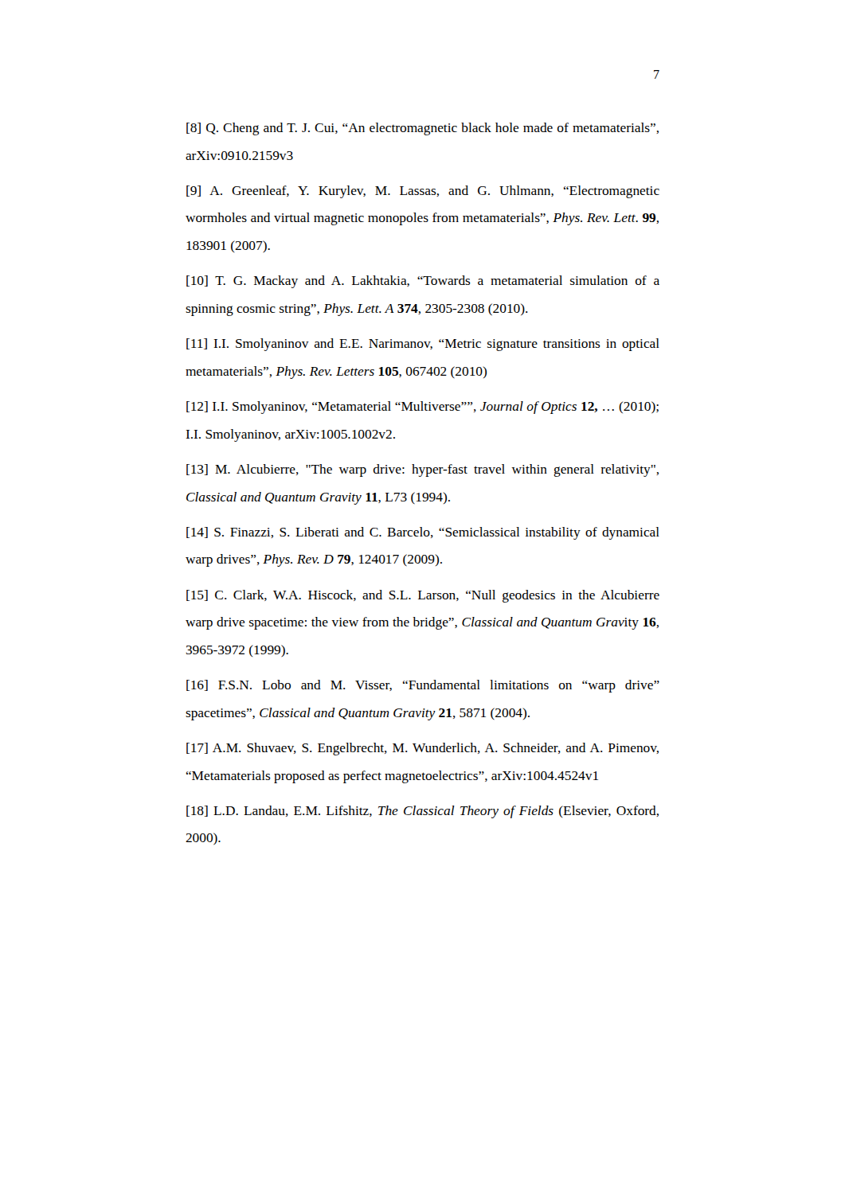7
[8] Q. Cheng and T. J. Cui, “An electromagnetic black hole made of metamaterials”, arXiv:0910.2159v3
[9] A. Greenleaf, Y. Kurylev, M. Lassas, and G. Uhlmann, “Electromagnetic wormholes and virtual magnetic monopoles from metamaterials”, Phys. Rev. Lett. 99, 183901 (2007).
[10] T. G. Mackay and A. Lakhtakia, “Towards a metamaterial simulation of a spinning cosmic string”, Phys. Lett. A 374, 2305-2308 (2010).
[11] I.I. Smolyaninov and E.E. Narimanov, “Metric signature transitions in optical metamaterials”, Phys. Rev. Letters 105, 067402 (2010)
[12] I.I. Smolyaninov, “Metamaterial “Multiverse””, Journal of Optics 12, … (2010); I.I. Smolyaninov, arXiv:1005.1002v2.
[13] M. Alcubierre, "The warp drive: hyper-fast travel within general relativity", Classical and Quantum Gravity 11, L73 (1994).
[14] S. Finazzi, S. Liberati and C. Barcelo, “Semiclassical instability of dynamical warp drives”, Phys. Rev. D 79, 124017 (2009).
[15] C. Clark, W.A. Hiscock, and S.L. Larson, “Null geodesics in the Alcubierre warp drive spacetime: the view from the bridge”, Classical and Quantum Gravity 16, 3965-3972 (1999).
[16] F.S.N. Lobo and M. Visser, “Fundamental limitations on “warp drive” spacetimes”, Classical and Quantum Gravity 21, 5871 (2004).
[17] A.M. Shuvaev, S. Engelbrecht, M. Wunderlich, A. Schneider, and A. Pimenov, “Metamaterials proposed as perfect magnetoelectrics”, arXiv:1004.4524v1
[18] L.D. Landau, E.M. Lifshitz, The Classical Theory of Fields (Elsevier, Oxford, 2000).